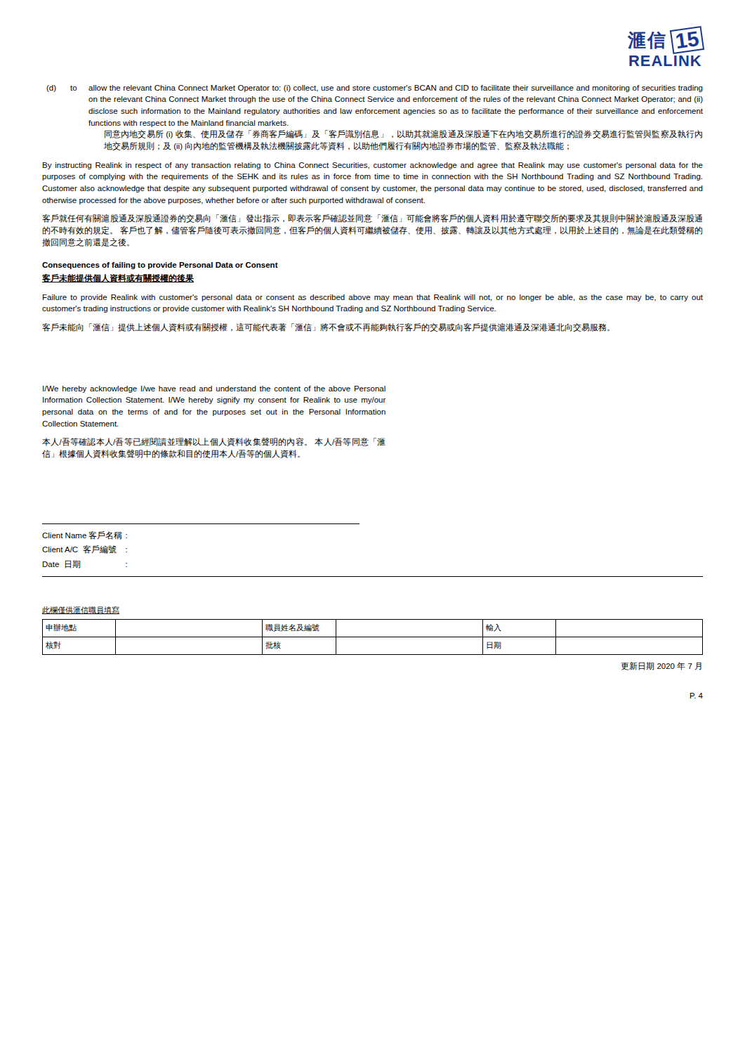滙信 15
REALINK
(d)
to
allow the relevant China Connect Market Operator to: (i) collect, use and store customer's BCAN and CID to facilitate their surveillance and monitoring of securities trading on the relevant China Connect Market through the use of the China Connect Service and enforcement of the rules of the relevant China Connect Market Operator; and (ii) disclose such information to the Mainland regulatory authorities and law enforcement agencies so as to facilitate the performance of their surveillance and enforcement functions with respect to the Mainland financial markets.
同意內地交易所 (i) 收集、使用及儲存「券商客戶編碼」及「客戶識別信息」，以助其就滬股通及深股通下在內地交易所進行的證券交易進行監管與監察及執行內地交易所規則；及 (ii) 向內地的監管機構及執法機關披露此等資料，以助他們履行有關內地證券市場的監管、監察及執法職能；
By instructing Realink in respect of any transaction relating to China Connect Securities, customer acknowledge and agree that Realink may use customer's personal data for the purposes of complying with the requirements of the SEHK and its rules as in force from time to time in connection with the SH Northbound Trading and SZ Northbound Trading. Customer also acknowledge that despite any subsequent purported withdrawal of consent by customer, the personal data may continue to be stored, used, disclosed, transferred and otherwise processed for the above purposes, whether before or after such purported withdrawal of consent.
客戶就任何有關滬股通及深股通證券的交易向「滙信」發出指示，即表示客戶確認並同意「滙信」可能會將客戶的個人資料用於遵守聯交所的要求及其規則中關於滬股通及深股通的不時有效的規定。 客戶也了解，儘管客戶隨後可表示撤回同意，但客戶的個人資料可繼續被儲存、使用、披露、轉讓及以其他方式處理，以用於上述目的，無論是在此類聲稱的撤回同意之前還是之後。
Consequences of failing to provide Personal Data or Consent
客戶未能提供個人資料或有關授權的後果
Failure to provide Realink with customer's personal data or consent as described above may mean that Realink will not, or no longer be able, as the case may be, to carry out customer's trading instructions or provide customer with Realink's SH Northbound Trading and SZ Northbound Trading Service.
客戶未能向「滙信」提供上述個人資料或有關授權，這可能代表著「滙信」將不會或不再能夠執行客戶的交易或向客戶提供滬港通及深港通北向交易服務。
I/We hereby acknowledge I/we have read and understand the content of the above Personal Information Collection Statement. I/We hereby signify my consent for Realink to use my/our personal data on the terms of and for the purposes set out in the Personal Information Collection Statement.
本人/吾等確認本人/吾等已經閱讀並理解以上個人資料收集聲明的內容。 本人/吾等同意「滙信」根據個人資料收集聲明中的條款和目的使用本人/吾等的個人資料。
| Client Name 客戶名稱 | : |
| Client A/C 客戶編號 | : |
| Date 日期 | : |
此欄僅供滙信職員填寫
| 申辦地點 | | 職員姓名及編號 | | 輸入 | |
| 核對 | | 批核 | | 日期 | |
更新日期 2020 年 7 月
P. 4